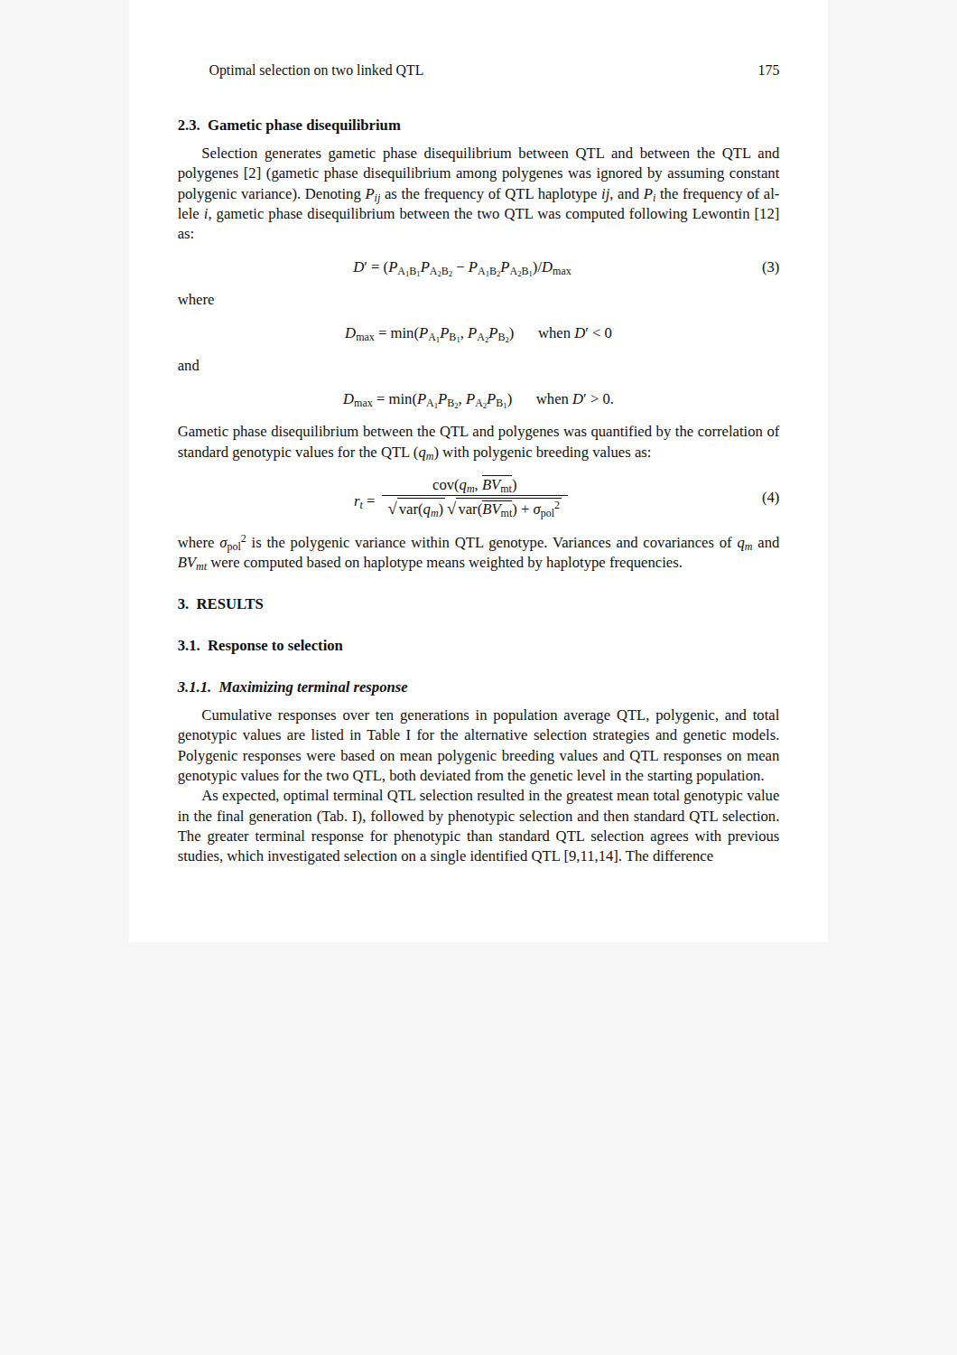Optimal selection on two linked QTL 175
2.3. Gametic phase disequilibrium
Selection generates gametic phase disequilibrium between QTL and between the QTL and polygenes [2] (gametic phase disequilibrium among polygenes was ignored by assuming constant polygenic variance). Denoting Pij as the frequency of QTL haplotype ij, and Pi the frequency of allele i, gametic phase disequilibrium between the two QTL was computed following Lewontin [12] as:
D′ = (PA1B1PA2B2 − PA1B2PA2B1)/Dmax
(3)
where
Dmax = min(PA1PB1, PA2PB2)when D′ < 0
and
Dmax = min(PA1PB2, PA2PB1)when D′ > 0.
Gametic phase disequilibrium between the QTL and polygenes was quantified by the correlation of standard genotypic values for the QTL (qm) with polygenic breeding values as:
rt = cov(qm, BVmt) var(qm) var(BVmt) + σpol2
(4)
where σpol2 is the polygenic variance within QTL genotype. Variances and covariances of qm and BVmt were computed based on haplotype means weighted by haplotype frequencies.
3. RESULTS
3.1. Response to selection
3.1.1. Maximizing terminal response
Cumulative responses over ten generations in population average QTL, polygenic, and total genotypic values are listed in Table I for the alternative selection strategies and genetic models. Polygenic responses were based on mean polygenic breeding values and QTL responses on mean genotypic values for the two QTL, both deviated from the genetic level in the starting population.
As expected, optimal terminal QTL selection resulted in the greatest mean total genotypic value in the final generation (Tab. I), followed by phenotypic selection and then standard QTL selection. The greater terminal response for phenotypic than standard QTL selection agrees with previous studies, which investigated selection on a single identified QTL [9,11,14]. The difference